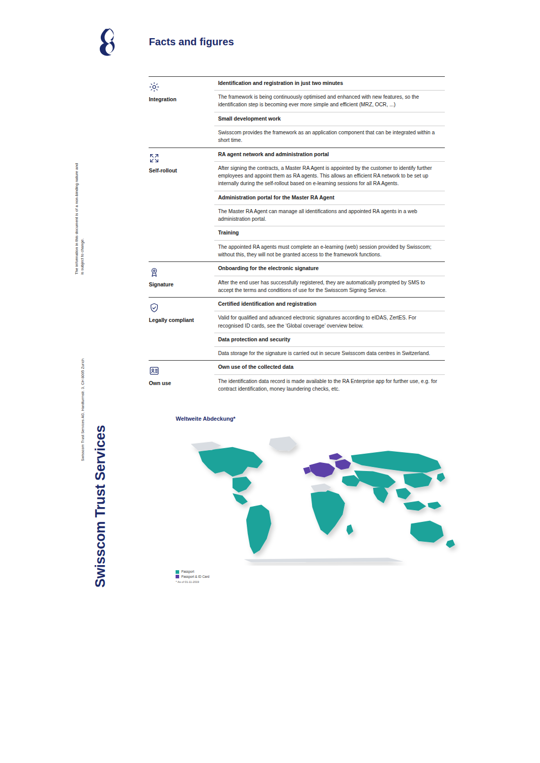The information in this document is of a non-binding nature and is subject to change.
Swisscom Trust Services AG, Hardturmstr. 3, CH 8005 Zurich
Swisscom Trust Services
Facts and figures
| Integration | Identification and registration in just two minutes |
| The framework is being continuously optimised and enhanced with new features, so the identification step is becoming ever more simple and efficient (MRZ, OCR, ...) |
| Small development work |
| Swisscom provides the framework as an application component that can be integrated within a short time. |
| Self-rollout | RA agent network and administration portal |
| After signing the contracts, a Master RA Agent is appointed by the customer to identify further employees and appoint them as RA agents. This allows an efficient RA network to be set up internally during the self-rollout based on e-learning sessions for all RA Agents. |
| Administration portal for the Master RA Agent |
| The Master RA Agent can manage all identifications and appointed RA agents in a web administration portal. |
| Training |
| The appointed RA agents must complete an e-learning (web) session provided by Swisscom; without this, they will not be granted access to the framework functions. |
| Signature | Onboarding for the electronic signature |
| After the end user has successfully registered, they are automatically prompted by SMS to accept the terms and conditions of use for the Swisscom Signing Service. |
| Legally compliant | Certified identification and registration |
| Valid for qualified and advanced electronic signatures according to eIDAS, ZertES. For recognised ID cards, see the ‘Global coverage’ overview below. |
| Data protection and security |
| Data storage for the signature is carried out in secure Swisscom data centres in Switzerland. |
| Own use | Own use of the collected data |
| The identification data record is made available to the RA Enterprise app for further use, e.g. for contract identification, money laundering checks, etc. |
Weltweite Abdeckung*
Passport
Passport & ID Card
* As of 01-11-2019